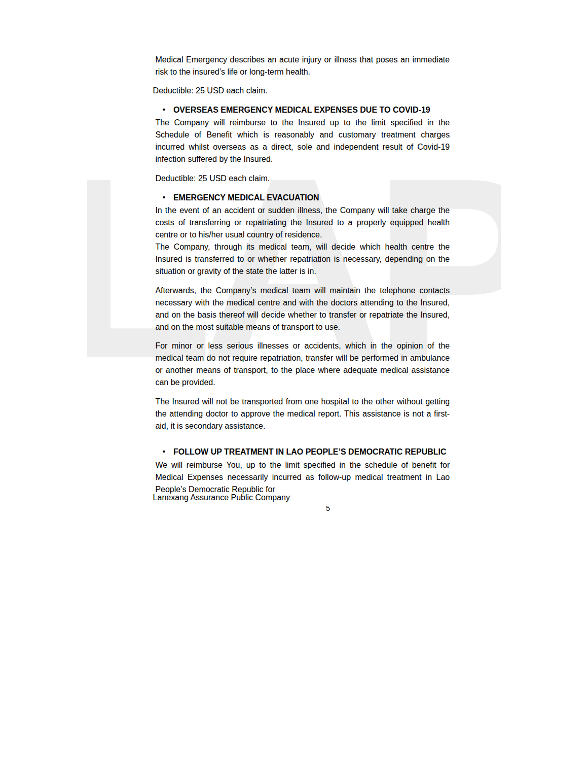LAP
Medical Emergency describes an acute injury or illness that poses an immediate risk to the insured’s life or long-term health.
Deductible: 25 USD each claim.
Overseas Emergency Medical Expenses due to Covid-19
The Company will reimburse to the Insured up to the limit specified in the Schedule of Benefit which is reasonably and customary treatment charges incurred whilst overseas as a direct, sole and independent result of Covid-19 infection suffered by the Insured.
Deductible: 25 USD each claim.
Emergency Medical Evacuation
In the event of an accident or sudden illness, the Company will take charge the costs of transferring or repatriating the Insured to a properly equipped health centre or to his/her usual country of residence.
The Company, through its medical team, will decide which health centre the Insured is transferred to or whether repatriation is necessary, depending on the situation or gravity of the state the latter is in.
Afterwards, the Company’s medical team will maintain the telephone contacts necessary with the medical centre and with the doctors attending to the Insured, and on the basis thereof will decide whether to transfer or repatriate the Insured, and on the most suitable means of transport to use.
For minor or less serious illnesses or accidents, which in the opinion of the medical team do not require repatriation, transfer will be performed in ambulance or another means of transport, to the place where adequate medical assistance can be provided.
The Insured will not be transported from one hospital to the other without getting the attending doctor to approve the medical report. This assistance is not a first-aid, it is secondary assistance.
Follow up treatment in Lao People’s Democratic Republic
We will reimburse You, up to the limit specified in the schedule of benefit for Medical Expenses necessarily incurred as follow-up medical treatment in Lao People’s Democratic Republic for
Lanexang Assurance Public Company
5